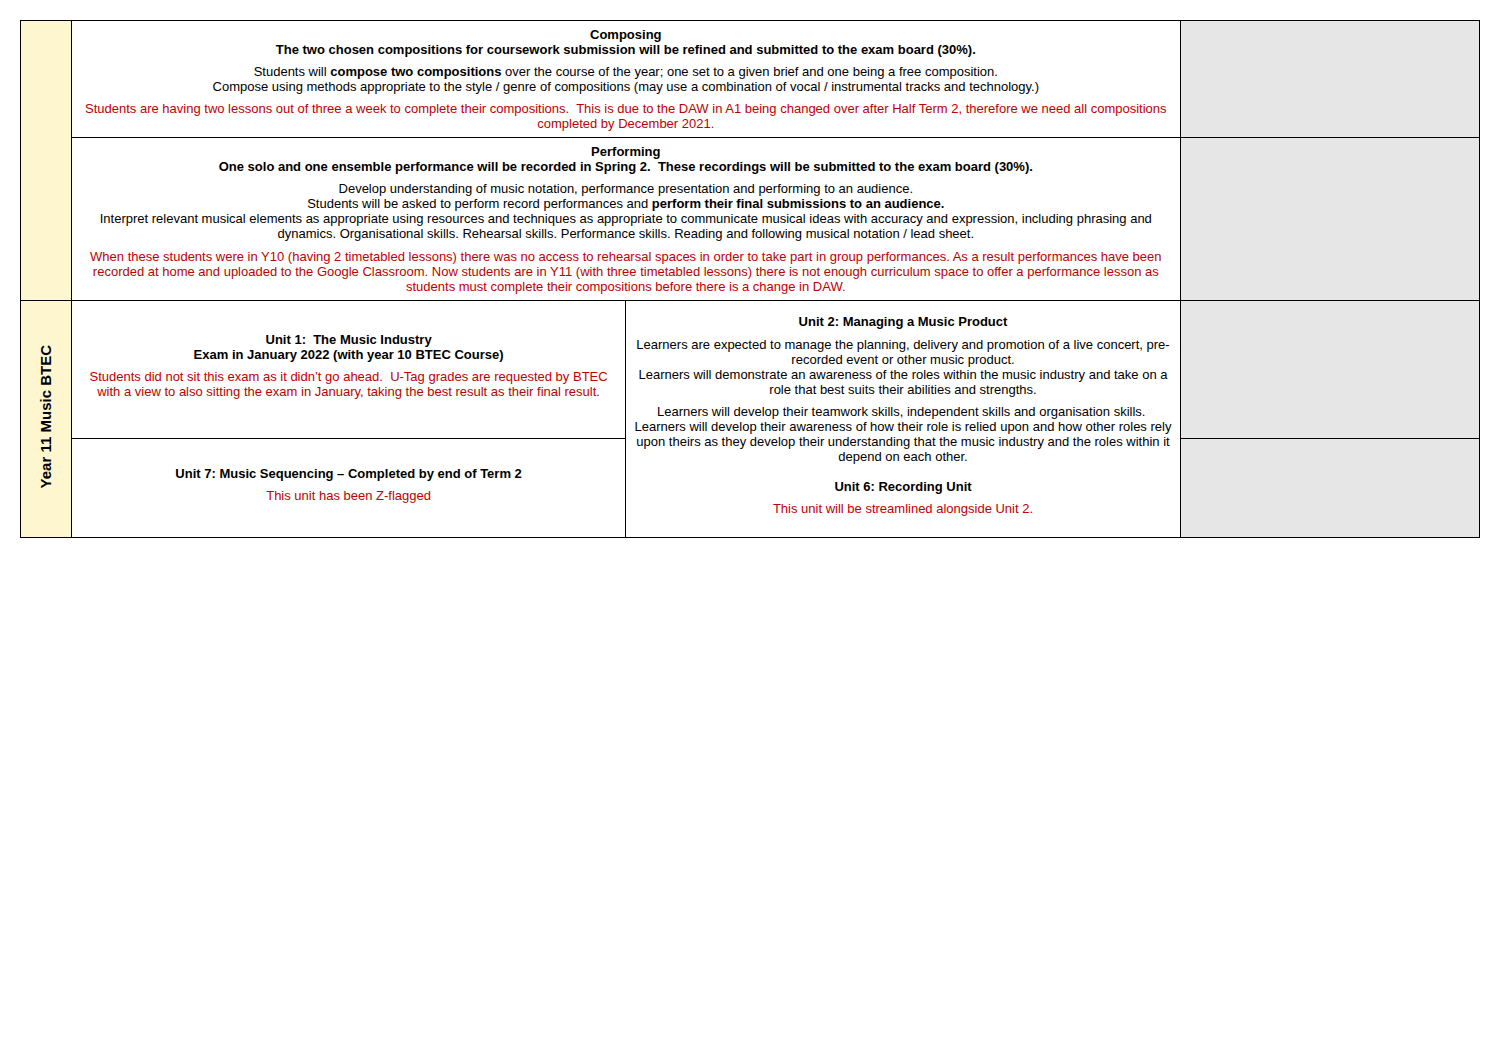| | Composing The two chosen compositions for coursework submission will be refined and submitted to the exam board (30%). Students will compose two compositions over the course of the year; one set to a given brief and one being a free composition. Compose using methods appropriate to the style / genre of compositions (may use a combination of vocal / instrumental tracks and technology.) Students are having two lessons out of three a week to complete their compositions. This is due to the DAW in A1 being changed over after Half Term 2, therefore we need all compositions completed by December 2021. | |
| Performing One solo and one ensemble performance will be recorded in Spring 2. These recordings will be submitted to the exam board (30%). Develop understanding of music notation, performance presentation and performing to an audience. Students will be asked to perform record performances and perform their final submissions to an audience. Interpret relevant musical elements as appropriate using resources and techniques as appropriate to communicate musical ideas with accuracy and expression, including phrasing and dynamics. Organisational skills. Rehearsal skills. Performance skills. Reading and following musical notation / lead sheet. When these students were in Y10 (having 2 timetabled lessons) there was no access to rehearsal spaces in order to take part in group performances. As a result performances have been recorded at home and uploaded to the Google Classroom. Now students are in Y11 (with three timetabled lessons) there is not enough curriculum space to offer a performance lesson as students must complete their compositions before there is a change in DAW. | |
| Year 11 Music BTEC | Unit 1: The Music Industry Exam in January 2022 (with year 10 BTEC Course) Students did not sit this exam as it didn’t go ahead. U-Tag grades are requested by BTEC with a view to also sitting the exam in January, taking the best result as their final result. | Unit 2: Managing a Music Product Learners are expected to manage the planning, delivery and promotion of a live concert, pre-recorded event or other music product. Learners will demonstrate an awareness of the roles within the music industry and take on a role that best suits their abilities and strengths. Learners will develop their teamwork skills, independent skills and organisation skills. Learners will develop their awareness of how their role is relied upon and how other roles rely upon theirs as they develop their understanding that the music industry and the roles within it depend on each other. Unit 6: Recording Unit This unit will be streamlined alongside Unit 2. | |
| Unit 7: Music Sequencing – Completed by end of Term 2 This unit has been Z-flagged | |